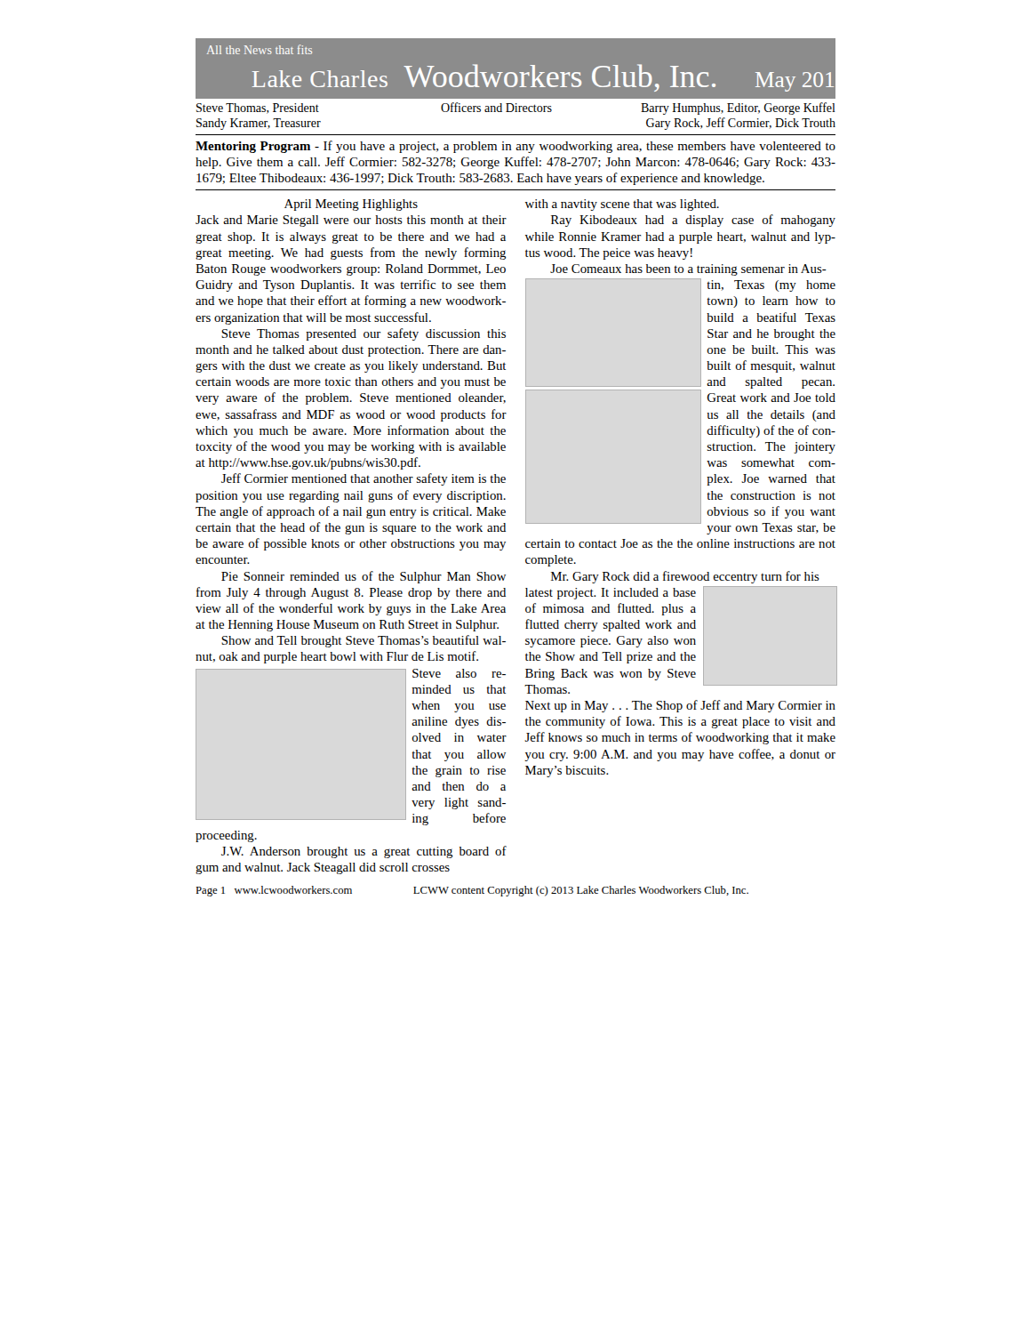All the News that fits
Lake Charles Woodworkers Club, Inc. May 2013
Steve Thomas, President
Officers and Directors
Barry Humphus, Editor, George Kuffel
Sandy Kramer, Treasurer
Gary Rock, Jeff Cormier, Dick Trouth
Mentoring Program - If you have a project, a problem in any woodworking area, these members have volenteered to help. Give them a call. Jeff Cormier: 582-3278; George Kuffel: 478-2707; John Marcon: 478-0646; Gary Rock: 433-1679; Eltee Thibodeaux: 436-1997; Dick Trouth: 583-2683. Each have years of experience and knowledge.
April Meeting Highlights
Jack and Marie Stegall were our hosts this month at their great shop. It is always great to be there and we had a great meeting. We had guests from the newly forming Baton Rouge woodworkers group: Roland Dormmet, Leo Guidry and Tyson Duplantis. It was terrific to see them and we hope that their effort at forming a new woodworkers organization that will be most successful.
Steve Thomas presented our safety discussion this month and he talked about dust protection. There are dangers with the dust we create as you likely understand. But certain woods are more toxic than others and you must be very aware of the problem. Steve mentioned oleander, ewe, sassafrass and MDF as wood or wood products for which you much be aware. More information about the toxcity of the wood you may be working with is available at http://www.hse.gov.uk/pubns/wis30.pdf.
Jeff Cormier mentioned that another safety item is the position you use regarding nail guns of every discription. The angle of approach of a nail gun entry is critical. Make certain that the head of the gun is square to the work and be aware of possible knots or other obstructions you may encounter.
Pie Sonneir reminded us of the Sulphur Man Show from July 4 through August 8. Please drop by there and view all of the wonderful work by guys in the Lake Area at the Henning House Museum on Ruth Street in Sulphur.
Show and Tell brought Steve Thomas’s beautiful walnut, oak and purple heart bowl with Flur de Lis motif.
Steve also reminded us that when you use aniline dyes disolved in water that you allow the grain to rise and then do a very light sanding before proceeding.
J.W. Anderson brought us a great cutting board of gum and walnut. Jack Steagall did scroll crosses
with a navtity scene that was lighted.
Ray Kibodeaux had a display case of mahogany while Ronnie Kramer had a purple heart, walnut and lyptus wood. The peice was heavy!
Joe Comeaux has been to a training semenar in Aus-
tin, Texas (my home town) to learn how to build a beatiful Texas Star and he brought the one be built. This was built of mesquit, walnut and spalted pecan. Great work and Joe told us all the details (and difficulty) of the of construction. The jointery was somewhat complex. Joe warned that the construction is not obvious so if you want your own Texas star, be certain to contact Joe as the the online instructions are not complete.
Mr. Gary Rock did a firewood eccentry turn for his
latest project. It included a base of mimosa and flutted. plus a flutted cherry spalted work and sycamore piece. Gary also won the Show and Tell prize and the Bring Back was won by Steve Thomas.
Next up in May . . . The Shop of Jeff and Mary Cormier in the community of Iowa. This is a great place to visit and Jeff knows so much in terms of woodworking that it make you cry. 9:00 A.M. and you may have coffee, a donut or Mary’s biscuits.
Page 1 www.lcwoodworkers.com
LCWW content Copyright (c) 2013 Lake Charles Woodworkers Club, Inc.